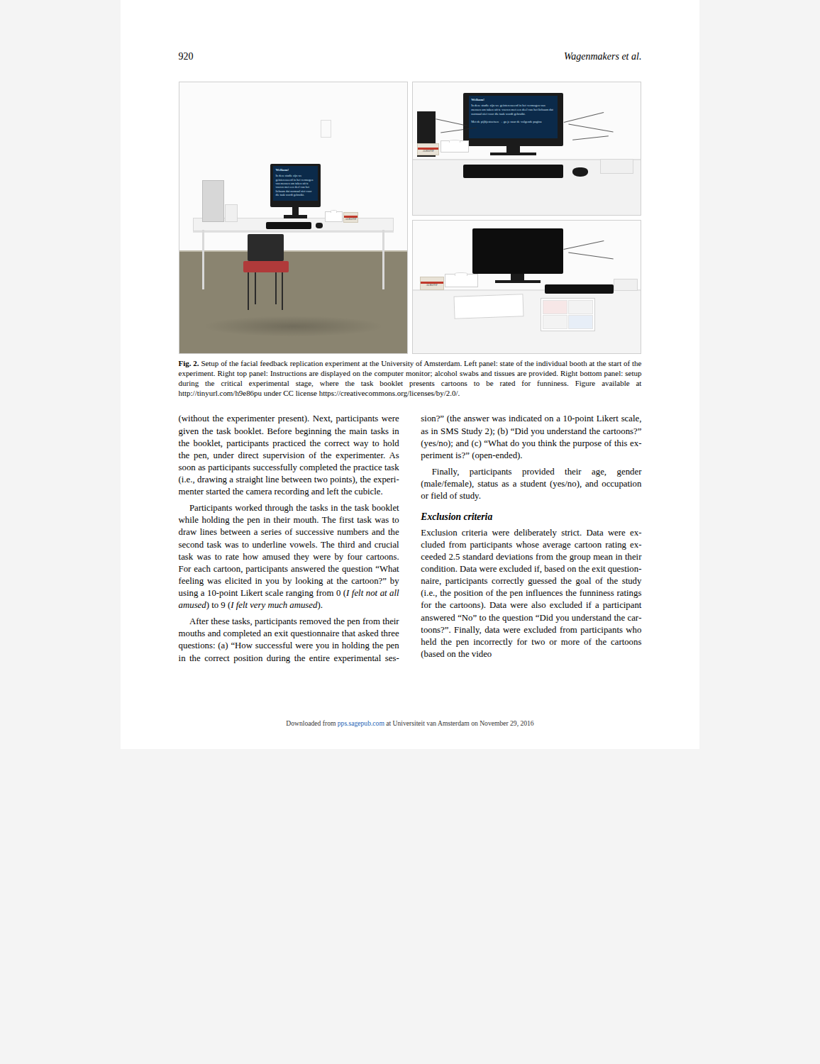920 Wagenmakers et al.
Welkom! In deze studie zijn we geïnteresseerd in het vermogen van mensen om taken uit te voeren met een deel van het lichaam dat normaal niet voor die taak wordt gebruikt.
Met de pijltjestoetsen → ga je naar de volgende pagina
ALKOTIP
Welkom! In deze studie zijn we geïnteresseerd in het vermogen van mensen om taken uit te voeren met een deel van het lichaam dat normaal niet voor die taak wordt gebruikt.
Met de pijltjestoetsen → ga je naar de volgende pagina
ALKOTIP
ALKOTIP
Fig. 2. Setup of the facial feedback replication experiment at the University of Amsterdam. Left panel: state of the individual booth at the start of the experiment. Right top panel: Instructions are displayed on the computer monitor; alcohol swabs and tissues are provided. Right bottom panel: setup during the critical experimental stage, where the task booklet presents cartoons to be rated for funniness. Figure available at http://tinyurl.com/h9e86pu under CC license https://creativecommons.org/licenses/by/2.0/.
(without the experimenter present). Next, participants were given the task booklet. Before beginning the main tasks in the booklet, participants practiced the correct way to hold the pen, under direct supervision of the experimenter. As soon as participants successfully completed the practice task (i.e., drawing a straight line between two points), the experimenter started the camera recording and left the cubicle.
Participants worked through the tasks in the task booklet while holding the pen in their mouth. The first task was to draw lines between a series of successive numbers and the second task was to underline vowels. The third and crucial task was to rate how amused they were by four cartoons. For each cartoon, participants answered the question “What feeling was elicited in you by looking at the cartoon?” by using a 10-point Likert scale ranging from 0 (I felt not at all amused) to 9 (I felt very much amused).
After these tasks, participants removed the pen from their mouths and completed an exit questionnaire that asked three questions: (a) “How successful were you in holding the pen in the correct position during the entire experimental session?” (the answer was indicated on a 10-point Likert scale, as in SMS Study 2); (b) “Did you understand the cartoons?” (yes/no); and (c) “What do you think the purpose of this experiment is?” (open-ended).
Finally, participants provided their age, gender (male/female), status as a student (yes/no), and occupation or field of study.
Exclusion criteria
Exclusion criteria were deliberately strict. Data were excluded from participants whose average cartoon rating exceeded 2.5 standard deviations from the group mean in their condition. Data were excluded if, based on the exit questionnaire, participants correctly guessed the goal of the study (i.e., the position of the pen influences the funniness ratings for the cartoons). Data were also excluded if a participant answered “No” to the question “Did you understand the cartoons?”. Finally, data were excluded from participants who held the pen incorrectly for two or more of the cartoons (based on the video
Downloaded from pps.sagepub.com at Universiteit van Amsterdam on November 29, 2016